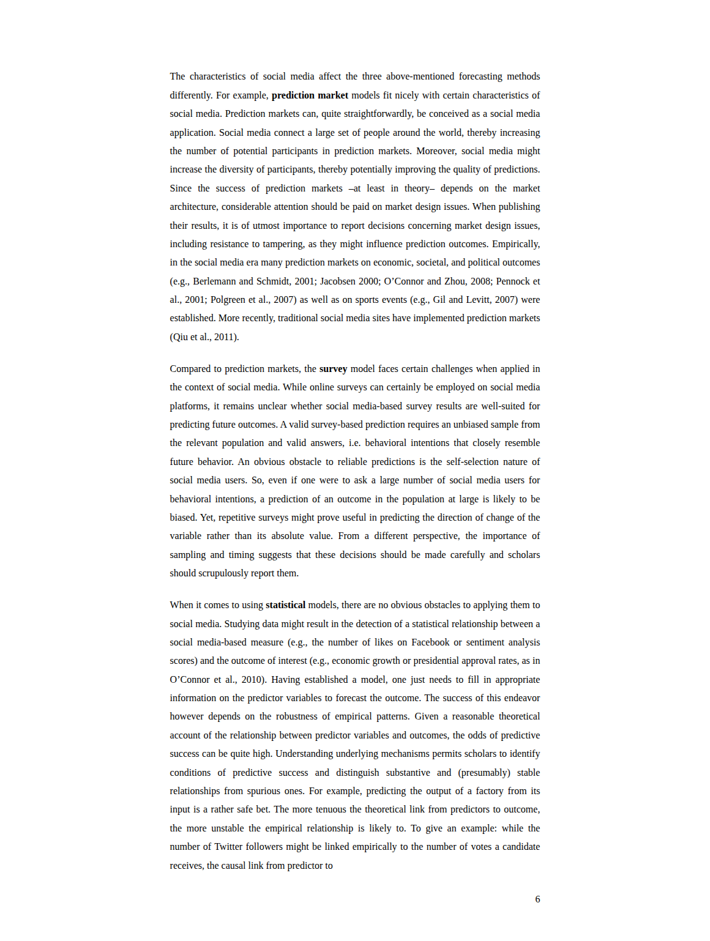The characteristics of social media affect the three above-mentioned forecasting methods differently. For example, prediction market models fit nicely with certain characteristics of social media. Prediction markets can, quite straightforwardly, be conceived as a social media application. Social media connect a large set of people around the world, thereby increasing the number of potential participants in prediction markets. Moreover, social media might increase the diversity of participants, thereby potentially improving the quality of predictions. Since the success of prediction markets –at least in theory– depends on the market architecture, considerable attention should be paid on market design issues. When publishing their results, it is of utmost importance to report decisions concerning market design issues, including resistance to tampering, as they might influence prediction outcomes. Empirically, in the social media era many prediction markets on economic, societal, and political outcomes (e.g., Berlemann and Schmidt, 2001; Jacobsen 2000; O’Connor and Zhou, 2008; Pennock et al., 2001; Polgreen et al., 2007) as well as on sports events (e.g., Gil and Levitt, 2007) were established. More recently, traditional social media sites have implemented prediction markets (Qiu et al., 2011).
Compared to prediction markets, the survey model faces certain challenges when applied in the context of social media. While online surveys can certainly be employed on social media platforms, it remains unclear whether social media-based survey results are well-suited for predicting future outcomes. A valid survey-based prediction requires an unbiased sample from the relevant population and valid answers, i.e. behavioral intentions that closely resemble future behavior. An obvious obstacle to reliable predictions is the self-selection nature of social media users. So, even if one were to ask a large number of social media users for behavioral intentions, a prediction of an outcome in the population at large is likely to be biased. Yet, repetitive surveys might prove useful in predicting the direction of change of the variable rather than its absolute value. From a different perspective, the importance of sampling and timing suggests that these decisions should be made carefully and scholars should scrupulously report them.
When it comes to using statistical models, there are no obvious obstacles to applying them to social media. Studying data might result in the detection of a statistical relationship between a social media-based measure (e.g., the number of likes on Facebook or sentiment analysis scores) and the outcome of interest (e.g., economic growth or presidential approval rates, as in O’Connor et al., 2010). Having established a model, one just needs to fill in appropriate information on the predictor variables to forecast the outcome. The success of this endeavor however depends on the robustness of empirical patterns. Given a reasonable theoretical account of the relationship between predictor variables and outcomes, the odds of predictive success can be quite high. Understanding underlying mechanisms permits scholars to identify conditions of predictive success and distinguish substantive and (presumably) stable relationships from spurious ones. For example, predicting the output of a factory from its input is a rather safe bet. The more tenuous the theoretical link from predictors to outcome, the more unstable the empirical relationship is likely to. To give an example: while the number of Twitter followers might be linked empirically to the number of votes a candidate receives, the causal link from predictor to
6